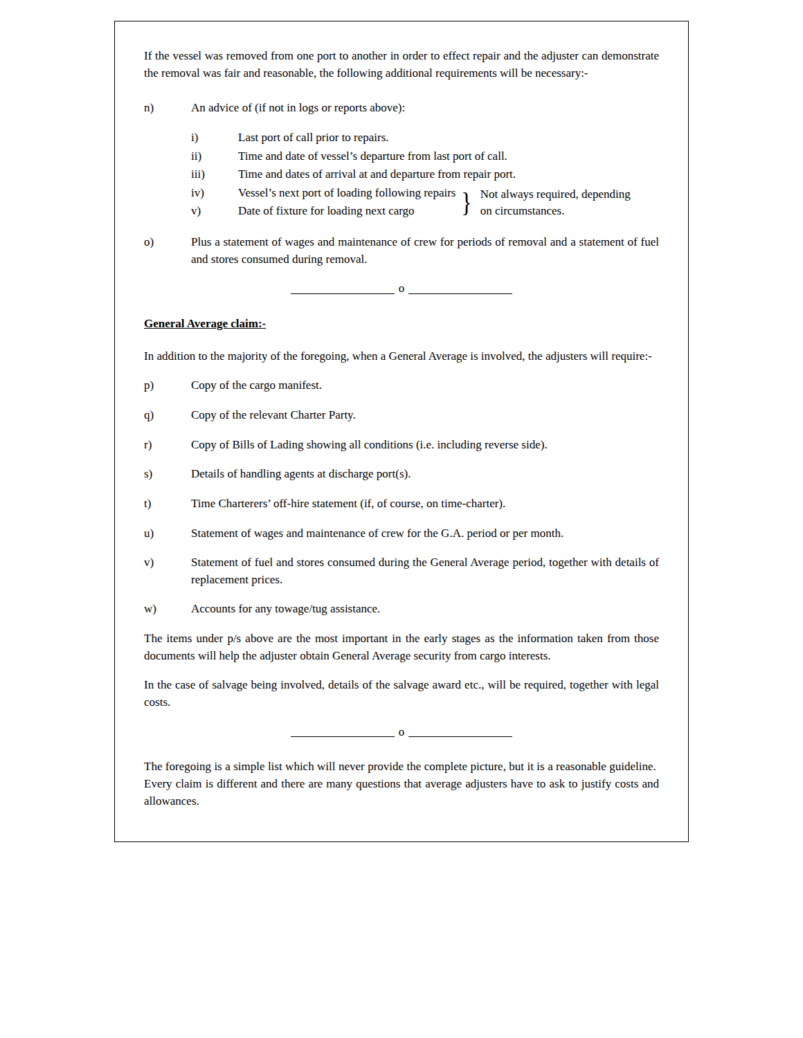If the vessel was removed from one port to another in order to effect repair and the adjuster can demonstrate the removal was fair and reasonable, the following additional requirements will be necessary:-
n)
An advice of (if not in logs or reports above):
i) Last port of call prior to repairs.
ii) Time and date of vessel’s departure from last port of call.
iii) Time and dates of arrival at and departure from repair port.
iv) Vessel’s next port of loading following repairs
v) Date of fixture for loading next cargo
}
Not always required, depending
on circumstances.
o)
Plus a statement of wages and maintenance of crew for periods of removal and a statement of fuel and stores consumed during removal.
o
General Average claim:-
In addition to the majority of the foregoing, when a General Average is involved, the adjusters will require:-
p)
Copy of the cargo manifest.
q)
Copy of the relevant Charter Party.
r)
Copy of Bills of Lading showing all conditions (i.e. including reverse side).
s)
Details of handling agents at discharge port(s).
t)
Time Charterers’ off-hire statement (if, of course, on time-charter).
u)
Statement of wages and maintenance of crew for the G.A. period or per month.
v)
Statement of fuel and stores consumed during the General Average period, together with details of replacement prices.
w)
Accounts for any towage/tug assistance.
The items under p/s above are the most important in the early stages as the information taken from those documents will help the adjuster obtain General Average security from cargo interests.
In the case of salvage being involved, details of the salvage award etc., will be required, together with legal costs.
o
The foregoing is a simple list which will never provide the complete picture, but it is a reasonable guideline. Every claim is different and there are many questions that average adjusters have to ask to justify costs and allowances.